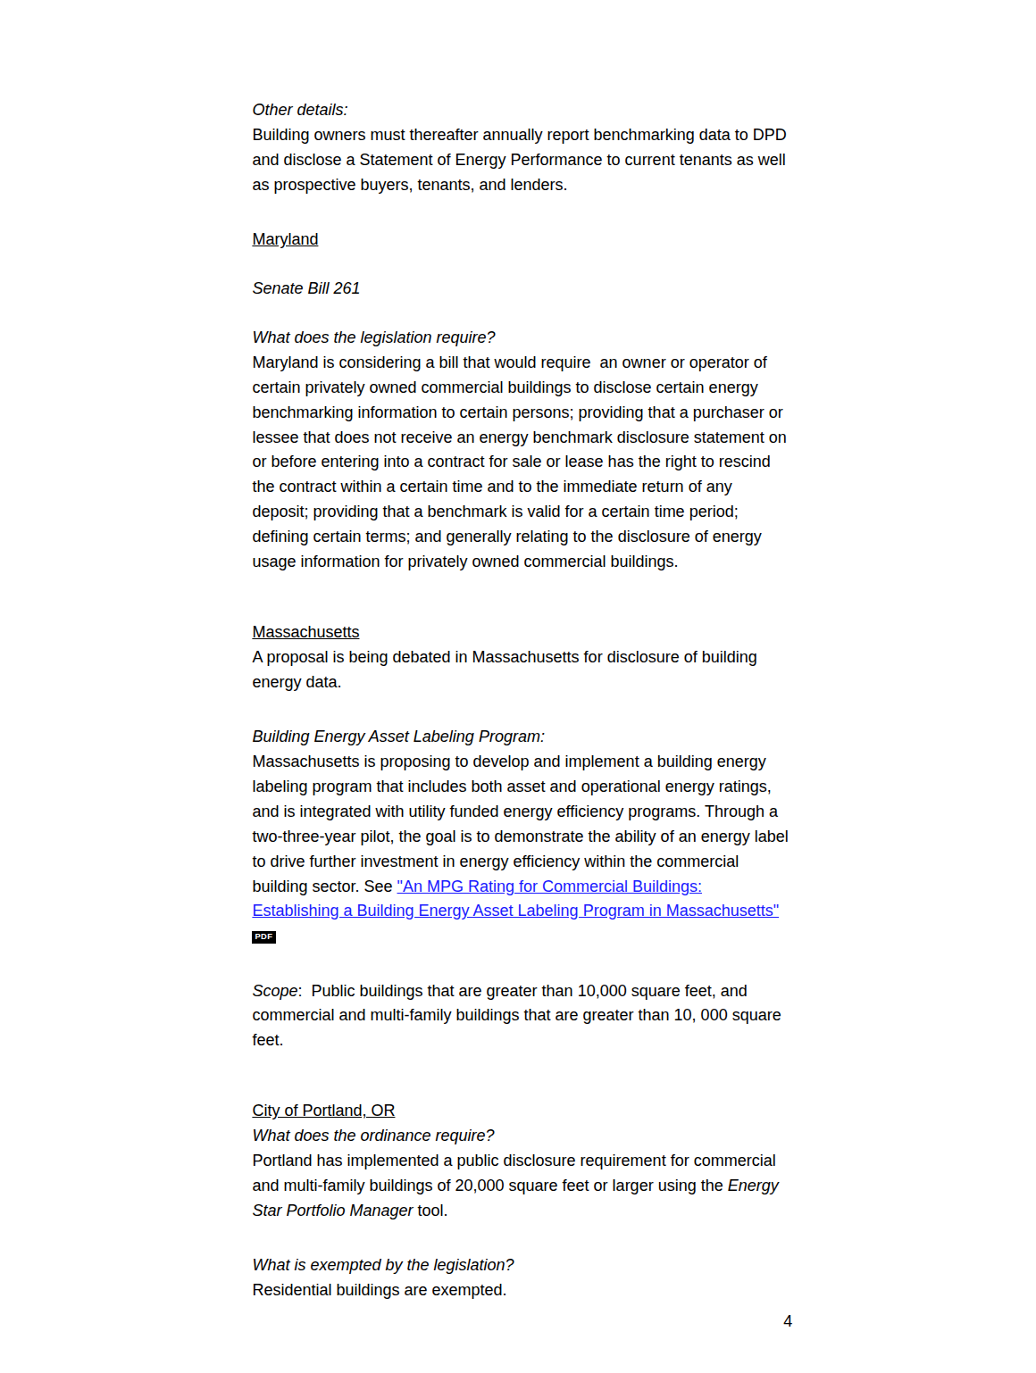Other details:
Building owners must thereafter annually report benchmarking data to DPD and disclose a Statement of Energy Performance to current tenants as well as prospective buyers, tenants, and lenders.
Maryland
Senate Bill 261
What does the legislation require?
Maryland is considering a bill that would require an owner or operator of certain privately owned commercial buildings to disclose certain energy benchmarking information to certain persons; providing that a purchaser or lessee that does not receive an energy benchmark disclosure statement on or before entering into a contract for sale or lease has the right to rescind the contract within a certain time and to the immediate return of any deposit; providing that a benchmark is valid for a certain time period; defining certain terms; and generally relating to the disclosure of energy usage information for privately owned commercial buildings.
Massachusetts
A proposal is being debated in Massachusetts for disclosure of building energy data.
Building Energy Asset Labeling Program:
Massachusetts is proposing to develop and implement a building energy labeling program that includes both asset and operational energy ratings, and is integrated with utility funded energy efficiency programs. Through a two-three-year pilot, the goal is to demonstrate the ability of an energy label to drive further investment in energy efficiency within the commercial building sector. See "An MPG Rating for Commercial Buildings: Establishing a Building Energy Asset Labeling Program in Massachusetts" PDF
Scope: Public buildings that are greater than 10,000 square feet, and commercial and multi-family buildings that are greater than 10, 000 square feet.
City of Portland, OR
What does the ordinance require?
Portland has implemented a public disclosure requirement for commercial and multi-family buildings of 20,000 square feet or larger using the Energy Star Portfolio Manager tool.
What is exempted by the legislation?
Residential buildings are exempted.
4